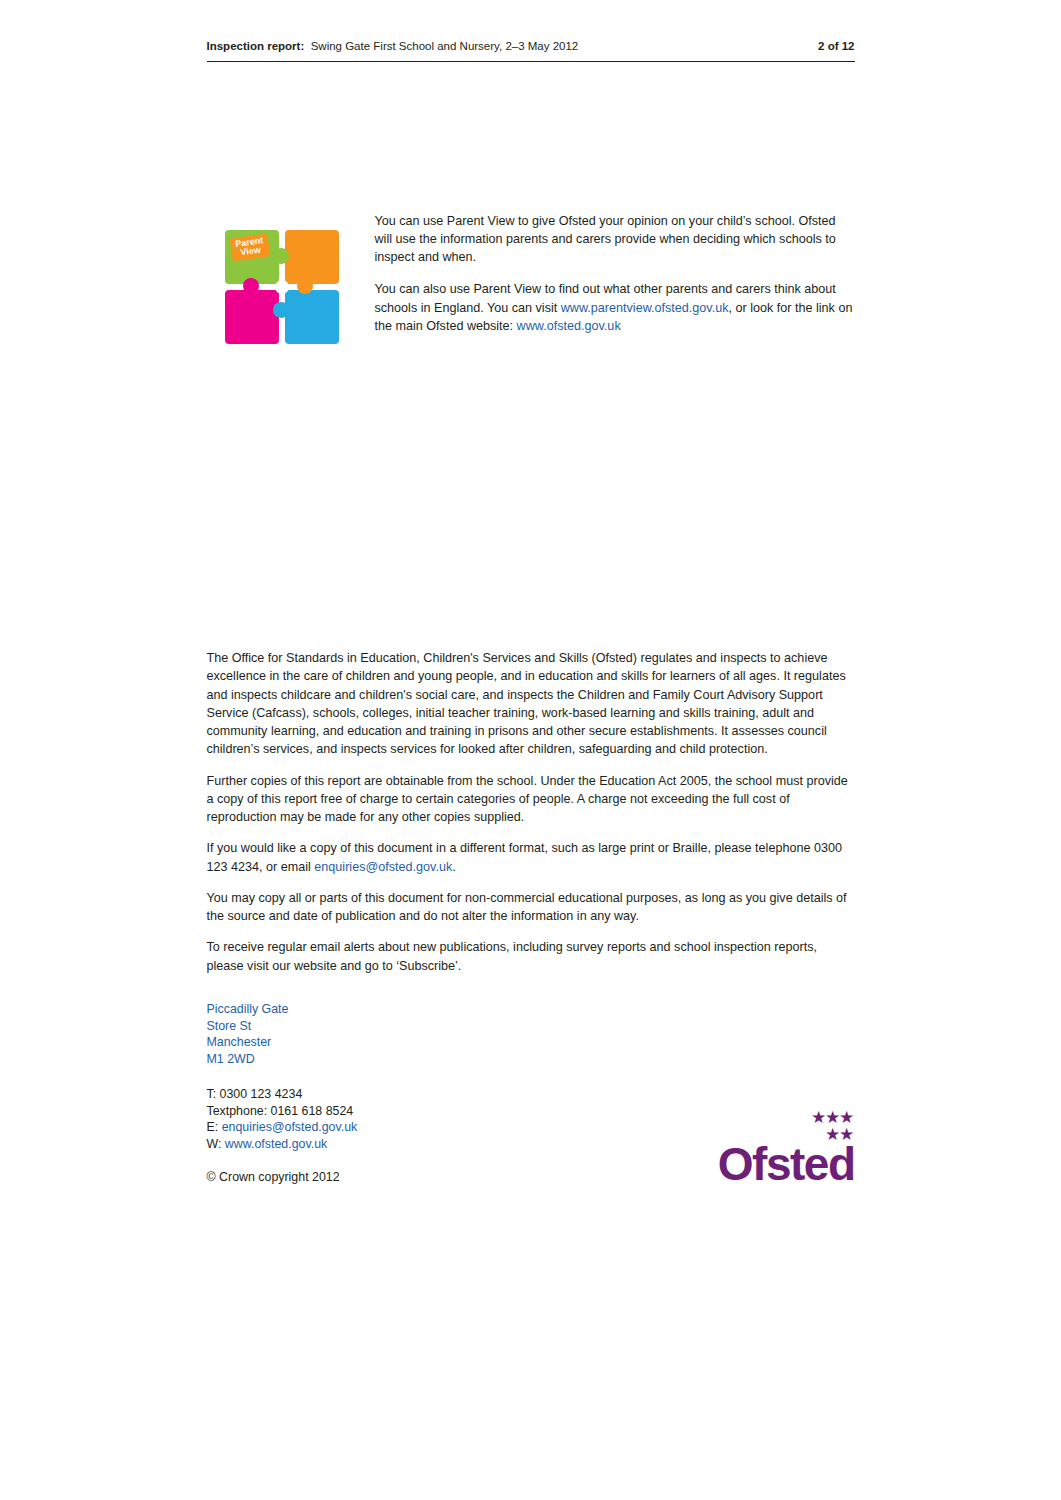Inspection report: Swing Gate First School and Nursery, 2–3 May 2012
2 of 12
Parent
View
You can use Parent View to give Ofsted your opinion on your child’s school. Ofsted will use the information parents and carers provide when deciding which schools to inspect and when.
You can also use Parent View to find out what other parents and carers think about schools in England. You can visit www.parentview.ofsted.gov.uk, or look for the link on the main Ofsted website: www.ofsted.gov.uk
The Office for Standards in Education, Children's Services and Skills (Ofsted) regulates and inspects to achieve excellence in the care of children and young people, and in education and skills for learners of all ages. It regulates and inspects childcare and children's social care, and inspects the Children and Family Court Advisory Support Service (Cafcass), schools, colleges, initial teacher training, work-based learning and skills training, adult and community learning, and education and training in prisons and other secure establishments. It assesses council children’s services, and inspects services for looked after children, safeguarding and child protection.
Further copies of this report are obtainable from the school. Under the Education Act 2005, the school must provide a copy of this report free of charge to certain categories of people. A charge not exceeding the full cost of reproduction may be made for any other copies supplied.
If you would like a copy of this document in a different format, such as large print or Braille, please telephone 0300 123 4234, or email enquiries@ofsted.gov.uk.
You may copy all or parts of this document for non-commercial educational purposes, as long as you give details of the source and date of publication and do not alter the information in any way.
To receive regular email alerts about new publications, including survey reports and school inspection reports, please visit our website and go to ‘Subscribe’.
Piccadilly Gate
Store St
Manchester
M1 2WD
T: 0300 123 4234
Textphone: 0161 618 8524
E: enquiries@ofsted.gov.uk
W: www.ofsted.gov.uk
© Crown copyright 2012
★★★
★★
Ofsted